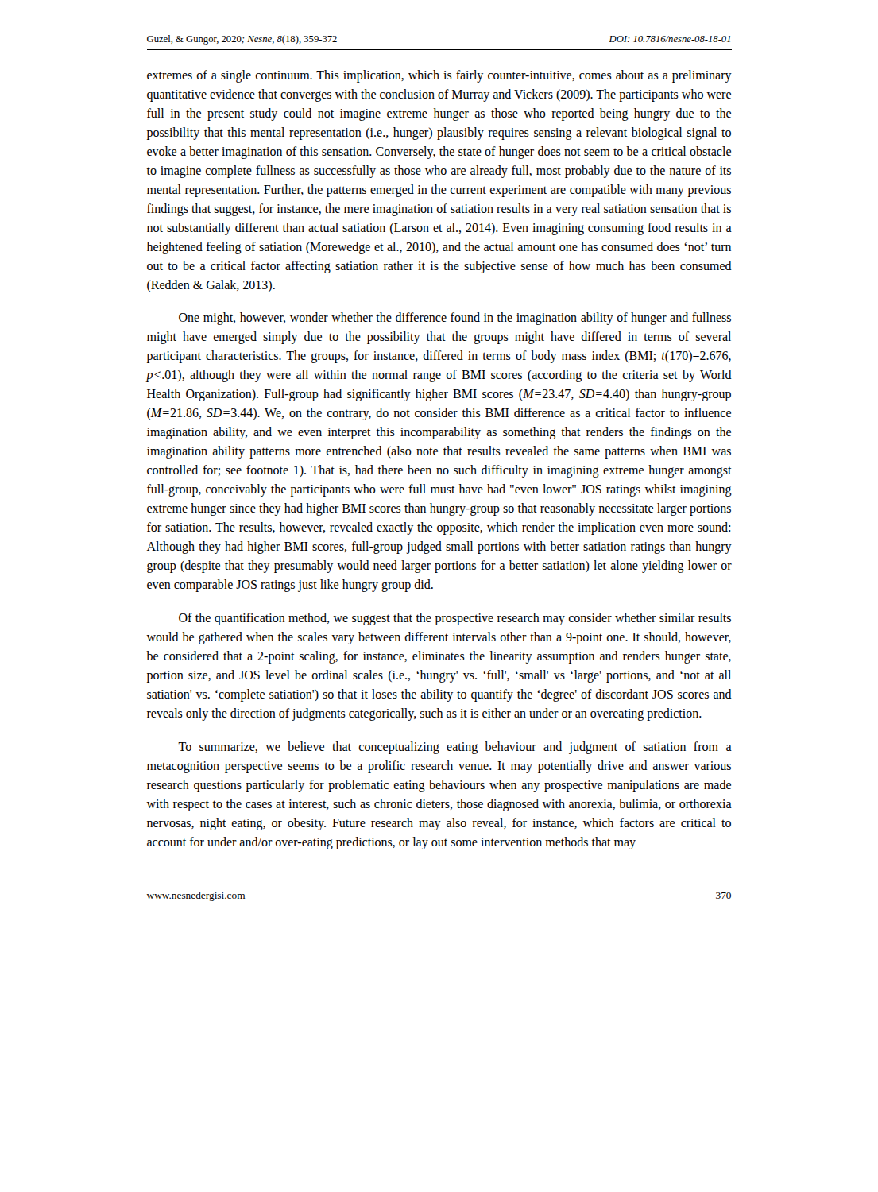Guzel, & Gungor, 2020; Nesne, 8(18), 359-372 DOI: 10.7816/nesne-08-18-01
extremes of a single continuum. This implication, which is fairly counter-intuitive, comes about as a preliminary quantitative evidence that converges with the conclusion of Murray and Vickers (2009). The participants who were full in the present study could not imagine extreme hunger as those who reported being hungry due to the possibility that this mental representation (i.e., hunger) plausibly requires sensing a relevant biological signal to evoke a better imagination of this sensation. Conversely, the state of hunger does not seem to be a critical obstacle to imagine complete fullness as successfully as those who are already full, most probably due to the nature of its mental representation. Further, the patterns emerged in the current experiment are compatible with many previous findings that suggest, for instance, the mere imagination of satiation results in a very real satiation sensation that is not substantially different than actual satiation (Larson et al., 2014). Even imagining consuming food results in a heightened feeling of satiation (Morewedge et al., 2010), and the actual amount one has consumed does ‘not’ turn out to be a critical factor affecting satiation rather it is the subjective sense of how much has been consumed (Redden & Galak, 2013).
One might, however, wonder whether the difference found in the imagination ability of hunger and fullness might have emerged simply due to the possibility that the groups might have differed in terms of several participant characteristics. The groups, for instance, differed in terms of body mass index (BMI; t(170)=2.676, p<.01), although they were all within the normal range of BMI scores (according to the criteria set by World Health Organization). Full-group had significantly higher BMI scores (M=23.47, SD=4.40) than hungry-group (M=21.86, SD=3.44). We, on the contrary, do not consider this BMI difference as a critical factor to influence imagination ability, and we even interpret this incomparability as something that renders the findings on the imagination ability patterns more entrenched (also note that results revealed the same patterns when BMI was controlled for; see footnote 1). That is, had there been no such difficulty in imagining extreme hunger amongst full-group, conceivably the participants who were full must have had "even lower" JOS ratings whilst imagining extreme hunger since they had higher BMI scores than hungry-group so that reasonably necessitate larger portions for satiation. The results, however, revealed exactly the opposite, which render the implication even more sound: Although they had higher BMI scores, full-group judged small portions with better satiation ratings than hungry group (despite that they presumably would need larger portions for a better satiation) let alone yielding lower or even comparable JOS ratings just like hungry group did.
Of the quantification method, we suggest that the prospective research may consider whether similar results would be gathered when the scales vary between different intervals other than a 9-point one. It should, however, be considered that a 2-point scaling, for instance, eliminates the linearity assumption and renders hunger state, portion size, and JOS level be ordinal scales (i.e., ‘hungry' vs. ‘full', ‘small' vs ‘large' portions, and ‘not at all satiation' vs. ‘complete satiation') so that it loses the ability to quantify the ‘degree' of discordant JOS scores and reveals only the direction of judgments categorically, such as it is either an under or an overeating prediction.
To summarize, we believe that conceptualizing eating behaviour and judgment of satiation from a metacognition perspective seems to be a prolific research venue. It may potentially drive and answer various research questions particularly for problematic eating behaviours when any prospective manipulations are made with respect to the cases at interest, such as chronic dieters, those diagnosed with anorexia, bulimia, or orthorexia nervosas, night eating, or obesity. Future research may also reveal, for instance, which factors are critical to account for under and/or over-eating predictions, or lay out some intervention methods that may
www.nesnedergisi.com 370